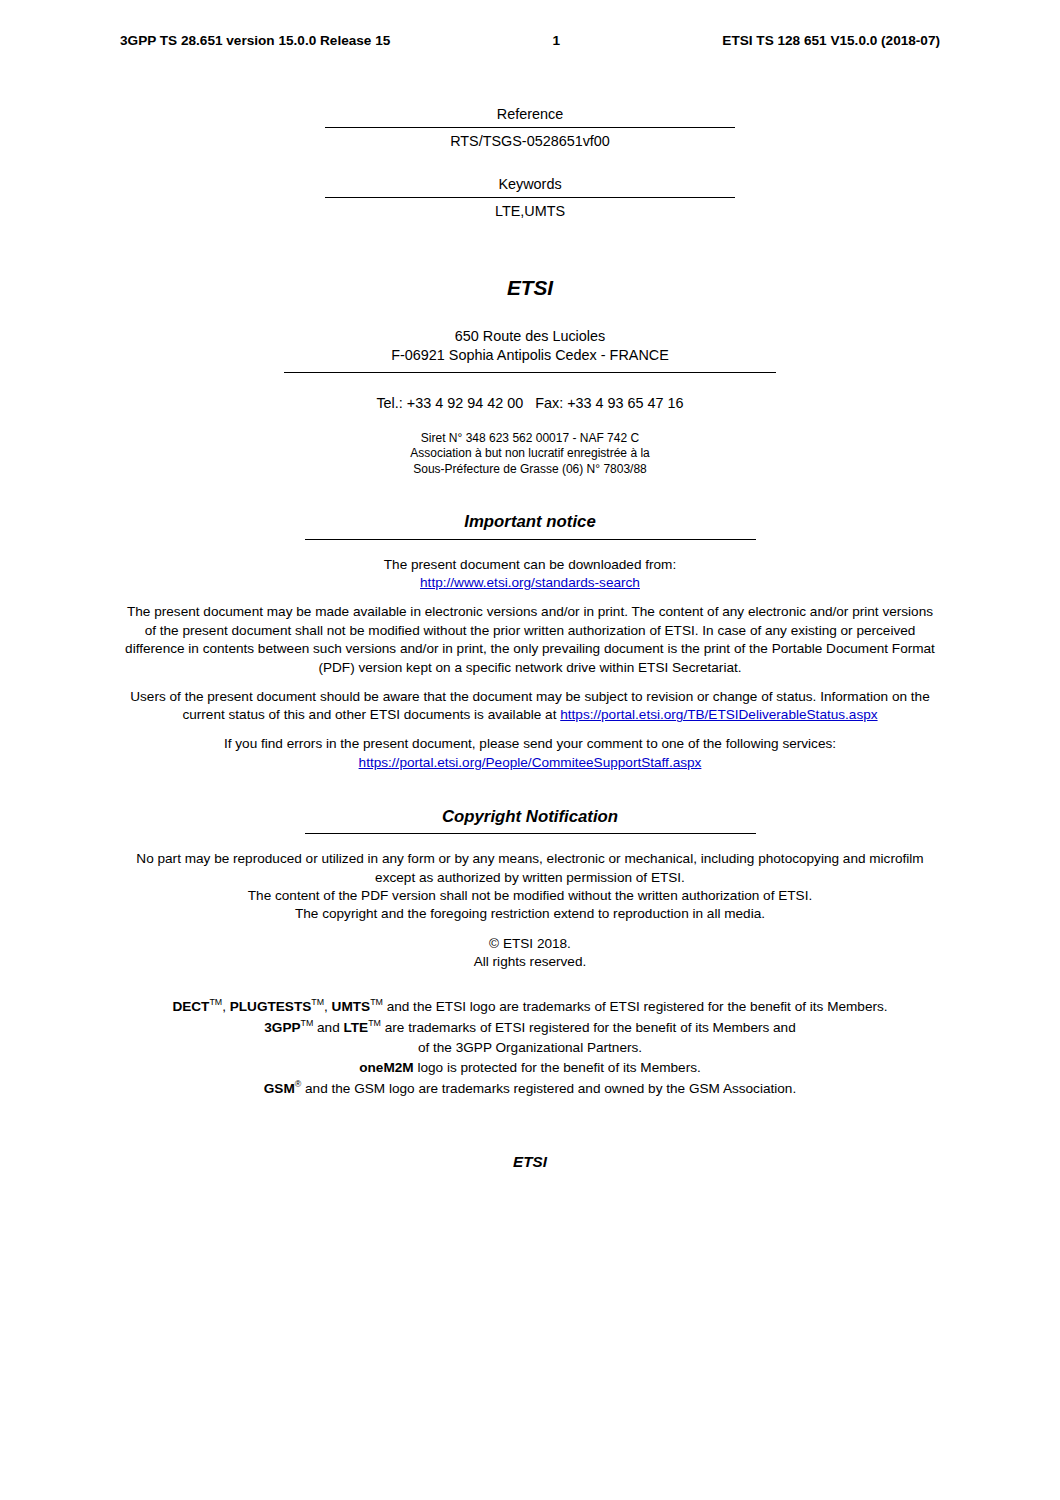3GPP TS 28.651 version 15.0.0 Release 15 1 ETSI TS 128 651 V15.0.0 (2018-07)
Reference
RTS/TSGS-0528651vf00
Keywords
LTE,UMTS
ETSI
650 Route des Lucioles
F-06921 Sophia Antipolis Cedex - FRANCE
Tel.: +33 4 92 94 42 00 Fax: +33 4 93 65 47 16
Siret N° 348 623 562 00017 - NAF 742 C
Association à but non lucratif enregistrée à la
Sous-Préfecture de Grasse (06) N° 7803/88
Important notice
The present document can be downloaded from:
http://www.etsi.org/standards-search
The present document may be made available in electronic versions and/or in print. The content of any electronic and/or print versions of the present document shall not be modified without the prior written authorization of ETSI. In case of any existing or perceived difference in contents between such versions and/or in print, the only prevailing document is the print of the Portable Document Format (PDF) version kept on a specific network drive within ETSI Secretariat.
Users of the present document should be aware that the document may be subject to revision or change of status. Information on the current status of this and other ETSI documents is available at https://portal.etsi.org/TB/ETSIDeliverableStatus.aspx
If you find errors in the present document, please send your comment to one of the following services:
https://portal.etsi.org/People/CommiteeSupportStaff.aspx
Copyright Notification
No part may be reproduced or utilized in any form or by any means, electronic or mechanical, including photocopying and microfilm except as authorized by written permission of ETSI.
The content of the PDF version shall not be modified without the written authorization of ETSI.
The copyright and the foregoing restriction extend to reproduction in all media.
© ETSI 2018.
All rights reserved.
DECTTM, PLUGTESTSTM, UMTSTM and the ETSI logo are trademarks of ETSI registered for the benefit of its Members.
3GPPTM and LTETM are trademarks of ETSI registered for the benefit of its Members and
of the 3GPP Organizational Partners.
oneM2M logo is protected for the benefit of its Members.
GSM® and the GSM logo are trademarks registered and owned by the GSM Association.
ETSI